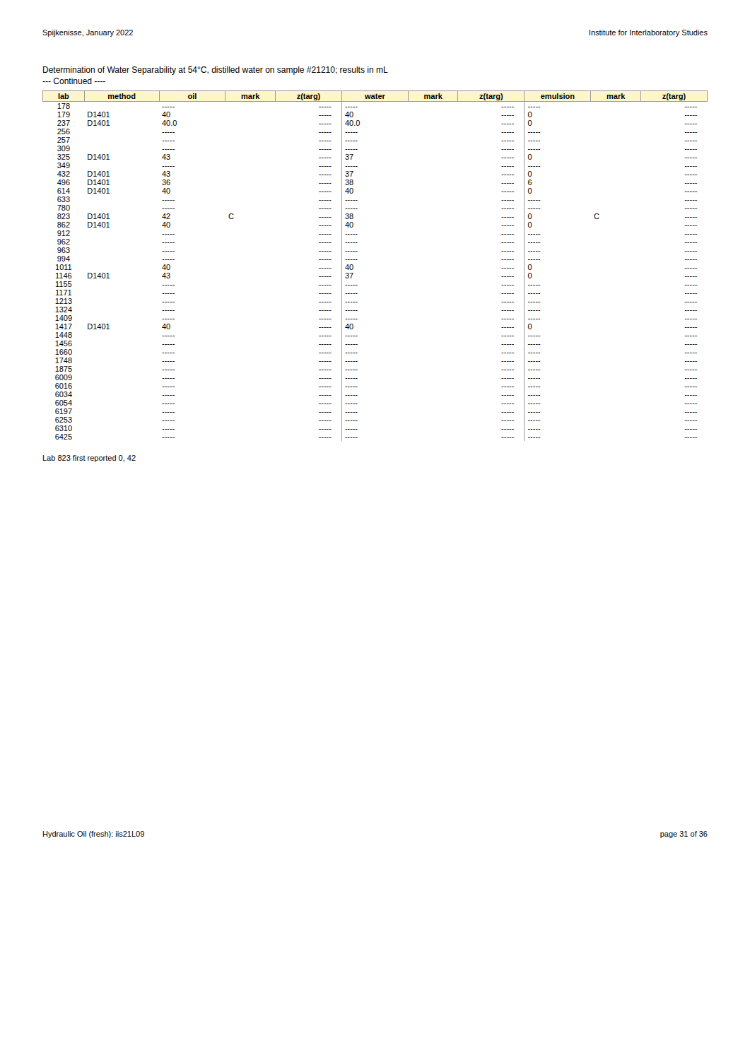Spijkenisse, January 2022
Institute for Interlaboratory Studies
Determination of Water Separability at 54°C, distilled water on sample #21210; results in mL
--- Continued ----
| lab | method | oil | mark | z(targ) | water | mark | z(targ) | emulsion | mark | z(targ) |
| --- | --- | --- | --- | --- | --- | --- | --- | --- | --- | --- |
| 178 | | ----- | | ----- | ----- | | ----- | ----- | | ----- |
| 179 | D1401 | 40 | | ----- | 40 | | ----- | 0 | | ----- |
| 237 | D1401 | 40.0 | | ----- | 40.0 | | ----- | 0 | | ----- |
| 256 | | ----- | | ----- | ----- | | ----- | ----- | | ----- |
| 257 | | ----- | | ----- | ----- | | ----- | ----- | | ----- |
| 309 | | ----- | | ----- | ----- | | ----- | ----- | | ----- |
| 325 | D1401 | 43 | | ----- | 37 | | ----- | 0 | | ----- |
| 349 | | ----- | | ----- | ----- | | ----- | ----- | | ----- |
| 432 | D1401 | 43 | | ----- | 37 | | ----- | 0 | | ----- |
| 496 | D1401 | 36 | | ----- | 38 | | ----- | 6 | | ----- |
| 614 | D1401 | 40 | | ----- | 40 | | ----- | 0 | | ----- |
| 633 | | ----- | | ----- | ----- | | ----- | ----- | | ----- |
| 780 | | ----- | | ----- | ----- | | ----- | ----- | | ----- |
| 823 | D1401 | 42 | C | ----- | 38 | | ----- | 0 | C | ----- |
| 862 | D1401 | 40 | | ----- | 40 | | ----- | 0 | | ----- |
| 912 | | ----- | | ----- | ----- | | ----- | ----- | | ----- |
| 962 | | ----- | | ----- | ----- | | ----- | ----- | | ----- |
| 963 | | ----- | | ----- | ----- | | ----- | ----- | | ----- |
| 994 | | ----- | | ----- | ----- | | ----- | ----- | | ----- |
| 1011 | | 40 | | ----- | 40 | | ----- | 0 | | ----- |
| 1146 | D1401 | 43 | | ----- | 37 | | ----- | 0 | | ----- |
| 1155 | | ----- | | ----- | ----- | | ----- | ----- | | ----- |
| 1171 | | ----- | | ----- | ----- | | ----- | ----- | | ----- |
| 1213 | | ----- | | ----- | ----- | | ----- | ----- | | ----- |
| 1324 | | ----- | | ----- | ----- | | ----- | ----- | | ----- |
| 1409 | | ----- | | ----- | ----- | | ----- | ----- | | ----- |
| 1417 | D1401 | 40 | | ----- | 40 | | ----- | 0 | | ----- |
| 1448 | | ----- | | ----- | ----- | | ----- | ----- | | ----- |
| 1456 | | ----- | | ----- | ----- | | ----- | ----- | | ----- |
| 1660 | | ----- | | ----- | ----- | | ----- | ----- | | ----- |
| 1748 | | ----- | | ----- | ----- | | ----- | ----- | | ----- |
| 1875 | | ----- | | ----- | ----- | | ----- | ----- | | ----- |
| 6009 | | ----- | | ----- | ----- | | ----- | ----- | | ----- |
| 6016 | | ----- | | ----- | ----- | | ----- | ----- | | ----- |
| 6034 | | ----- | | ----- | ----- | | ----- | ----- | | ----- |
| 6054 | | ----- | | ----- | ----- | | ----- | ----- | | ----- |
| 6197 | | ----- | | ----- | ----- | | ----- | ----- | | ----- |
| 6253 | | ----- | | ----- | ----- | | ----- | ----- | | ----- |
| 6310 | | ----- | | ----- | ----- | | ----- | ----- | | ----- |
| 6425 | | ----- | | ----- | ----- | | ----- | ----- | | ----- |
Lab 823 first reported 0, 42
Hydraulic Oil (fresh): iis21L09
page 31 of 36